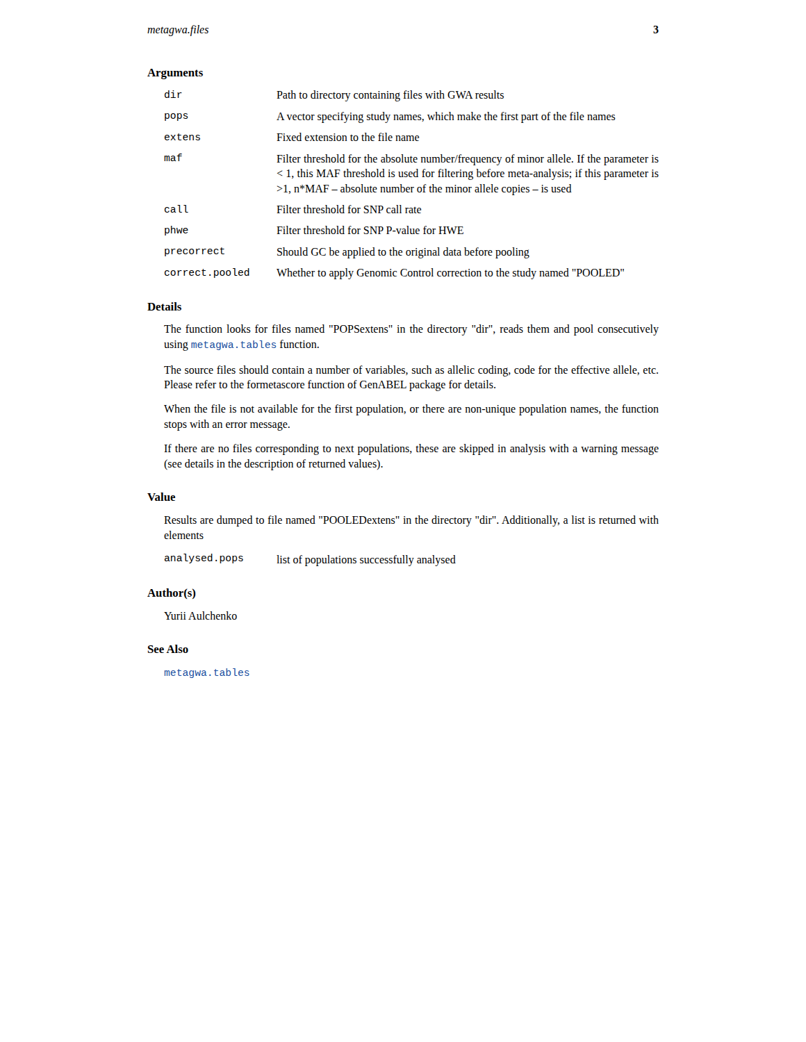metagwa.files 3
Arguments
dir
Path to directory containing files with GWA results
pops
A vector specifying study names, which make the first part of the file names
extens
Fixed extension to the file name
maf
Filter threshold for the absolute number/frequency of minor allele. If the parameter is < 1, this MAF threshold is used for filtering before meta-analysis; if this parameter is >1, n*MAF – absolute number of the minor allele copies – is used
call
Filter threshold for SNP call rate
phwe
Filter threshold for SNP P-value for HWE
precorrect
Should GC be applied to the original data before pooling
correct.pooled
Whether to apply Genomic Control correction to the study named "POOLED"
Details
The function looks for files named "POPSextens" in the directory "dir", reads them and pool consecutively using metagwa.tables function.
The source files should contain a number of variables, such as allelic coding, code for the effective allele, etc. Please refer to the formetascore function of GenABEL package for details.
When the file is not available for the first population, or there are non-unique population names, the function stops with an error message.
If there are no files corresponding to next populations, these are skipped in analysis with a warning message (see details in the description of returned values).
Value
Results are dumped to file named "POOLEDextens" in the directory "dir". Additionally, a list is returned with elements
analysed.pops list of populations successfully analysed
Author(s)
Yurii Aulchenko
See Also
metagwa.tables